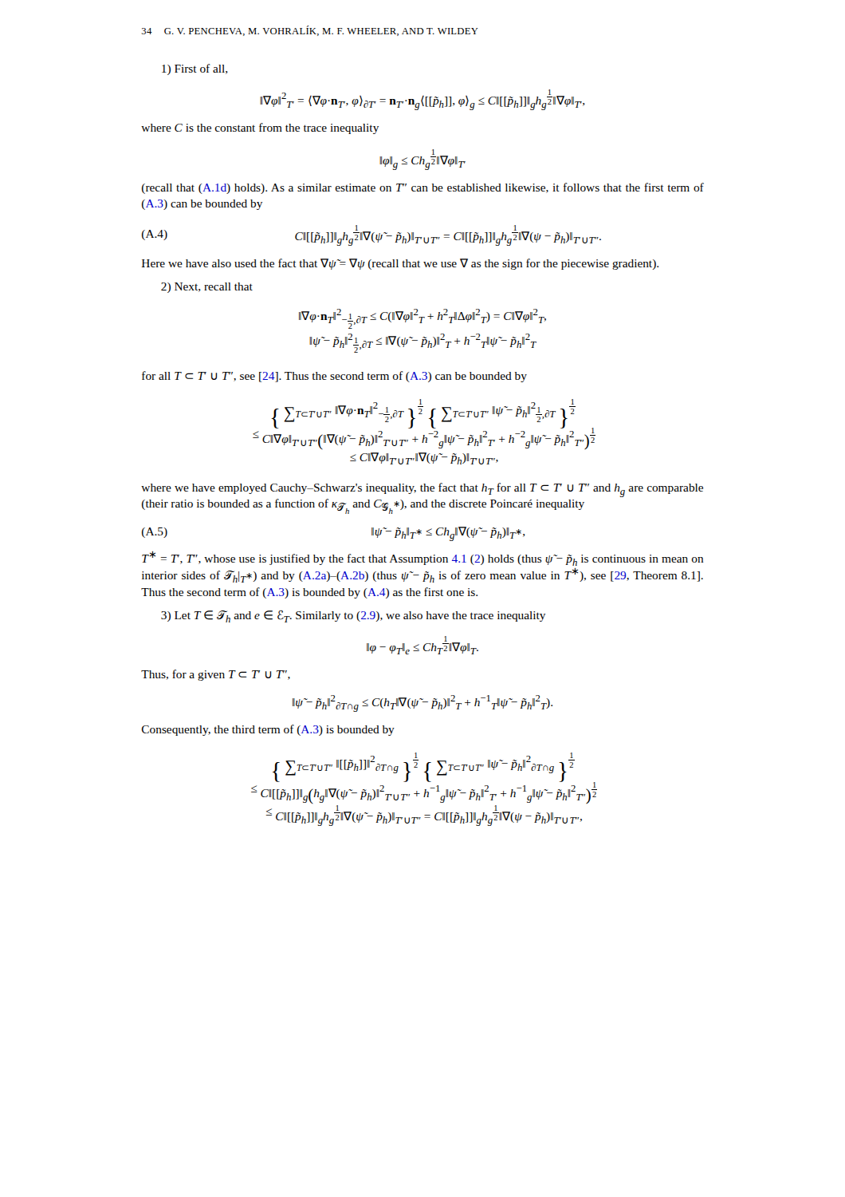34 G. V. PENCHEVA, M. VOHRALÍK, M. F. WHEELER, AND T. WILDEY
1) First of all,
‖∇φ‖2T′ = ⟨∇φ·nT′, φ⟩∂T′ = nT′·ng⟨[[p̃h]], φ⟩g ≤ C‖[[p̃h]]‖ghg12‖∇φ‖T′,
where C is the constant from the trace inequality
‖φ‖g ≤ Chg12‖∇φ‖T′
(recall that (A.1d) holds). As a similar estimate on T″ can be established likewise, it follows that the first term of (A.3) can be bounded by
(A.4)
C‖[[p̃h]]‖ghg12‖∇(ψ̃ − p̃h)‖T′∪T″ = C‖[[p̃h]]‖ghg12‖∇(ψ − p̃h)‖T′∪T″.
Here we have also used the fact that ∇ψ̃ = ∇ψ (recall that we use ∇ as the sign for the piecewise gradient).
2) Next, recall that
‖∇φ·nT‖2−12,∂T ≤ C(‖∇φ‖2T + h2T‖Δφ‖2T) = C‖∇φ‖2T, ‖ψ̃ − p̃h‖212,∂T ≤ ‖∇(ψ̃ − p̃h)‖2T + h−2T‖ψ̃ − p̃h‖2T
for all T ⊂ T′ ∪ T″, see [24]. Thus the second term of (A.3) can be bounded by
{ ∑T⊂T′∪T″ ‖∇φ·nT‖2−12,∂T }12 { ∑T⊂T′∪T″ ‖ψ̃ − p̃h‖212,∂T }12 ≤ C‖∇φ‖T′∪T″(‖∇(ψ̃ − p̃h)‖2T′∪T″ + h−2g‖ψ̃ − p̃h‖2T′ + h−2g‖ψ̃ − p̃h‖2T″)12 ≤ C‖∇φ‖T′∪T″‖∇(ψ̃ − p̃h)‖T′∪T″,
where we have employed Cauchy–Schwarz's inequality, the fact that hT for all T ⊂ T′ ∪ T″ and hg are comparable (their ratio is bounded as a function of κ𝒯h and C𝒢h∗), and the discrete Poincaré inequality
(A.5)
‖ψ̃ − p̃h‖T∗ ≤ Chg‖∇(ψ̃ − p̃h)‖T∗,
T∗ = T′, T″, whose use is justified by the fact that Assumption 4.1 (2) holds (thus ψ̃ − p̃h is continuous in mean on interior sides of 𝒯h|T∗) and by (A.2a)–(A.2b) (thus ψ̃ − p̃h is of zero mean value in T∗), see [29, Theorem 8.1]. Thus the second term of (A.3) is bounded by (A.4) as the first one is.
3) Let T ∈ 𝒯h and e ∈ ℰT. Similarly to (2.9), we also have the trace inequality
‖φ − φT‖e ≤ ChT12‖∇φ‖T.
Thus, for a given T ⊂ T′ ∪ T″,
‖ψ̃ − p̃h‖2∂T∩g ≤ C(hT‖∇(ψ̃ − p̃h)‖2T + h−1T‖ψ̃ − p̃h‖2T).
Consequently, the third term of (A.3) is bounded by
{ ∑T⊂T′∪T″ ‖[[p̃h]]‖2∂T∩g }12 { ∑T⊂T′∪T″ ‖ψ̃ − p̃h‖2∂T∩g }12 ≤ C‖[[p̃h]]‖g(hg‖∇(ψ̃ − p̃h)‖2T′∪T″ + h−1g‖ψ̃ − p̃h‖2T′ + h−1g‖ψ̃ − p̃h‖2T″)12 ≤ C‖[[p̃h]]‖ghg12‖∇(ψ̃ − p̃h)‖T′∪T″ = C‖[[p̃h]]‖ghg12‖∇(ψ − p̃h)‖T′∪T″,